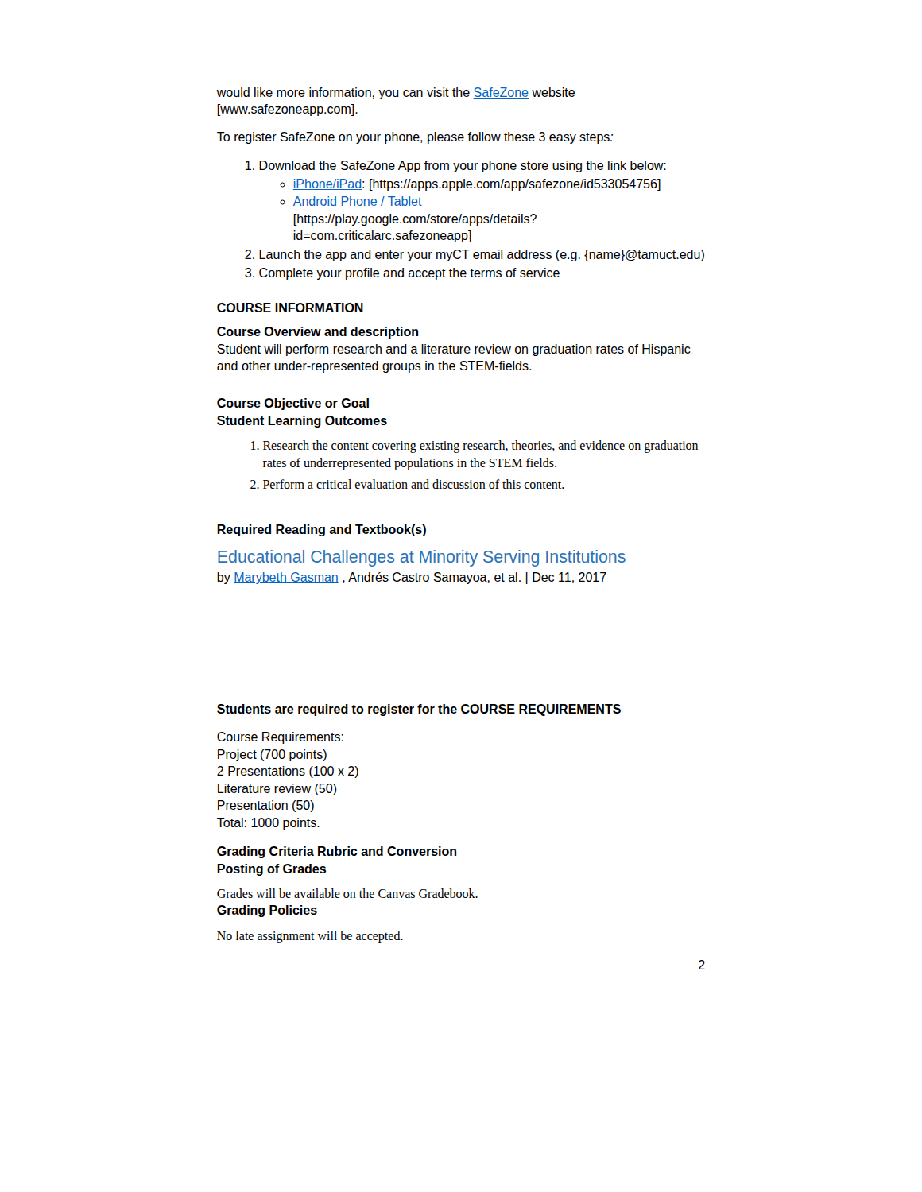would like more information, you can visit the SafeZone website [www.safezoneapp.com].
To register SafeZone on your phone, please follow these 3 easy steps:
Download the SafeZone App from your phone store using the link below:
iPhone/iPad: [https://apps.apple.com/app/safezone/id533054756]
Android Phone / Tablet
[https://play.google.com/store/apps/details?id=com.criticalarc.safezoneapp]
Launch the app and enter your myCT email address (e.g. {name}@tamuct.edu)
Complete your profile and accept the terms of service
COURSE INFORMATION
Course Overview and description
Student will perform research and a literature review on graduation rates of Hispanic and other under-represented groups in the STEM-fields.
Course Objective or Goal
Student Learning Outcomes
Research the content covering existing research, theories, and evidence on graduation rates of underrepresented populations in the STEM fields.
Perform a critical evaluation and discussion of this content.
Required Reading and Textbook(s)
Educational Challenges at Minority Serving Institutions
by Marybeth Gasman , Andrés Castro Samayoa, et al. | Dec 11, 2017
Students are required to register for the COURSE REQUIREMENTS
Course Requirements:
Project (700 points)
2 Presentations (100 x 2)
Literature review (50)
Presentation (50)
Total: 1000 points.
Grading Criteria Rubric and Conversion
Posting of Grades
Grades will be available on the Canvas Gradebook.
Grading Policies
No late assignment will be accepted.
2